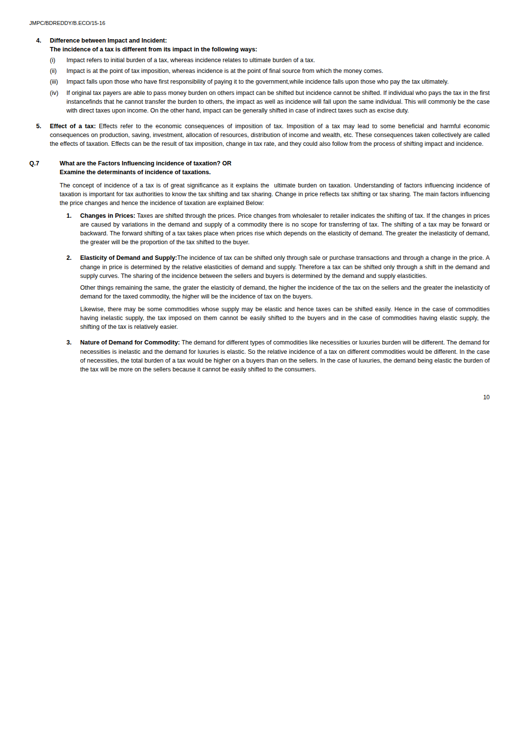JMPC/BDREDDY/B.ECO/15-16
4. Difference between Impact and Incident:
The incidence of a tax is different from its impact in the following ways:
(i) Impact refers to initial burden of a tax, whereas incidence relates to ultimate burden of a tax.
(ii) Impact is at the point of tax imposition, whereas incidence is at the point of final source from which the money comes.
(iii) Impact falls upon those who have first responsibility of paying it to the government,while incidence falls upon those who pay the tax ultimately.
(iv) If original tax payers are able to pass money burden on others impact can be shifted but incidence cannot be shifted. If individual who pays the tax in the first instancefinds that he cannot transfer the burden to others, the impact as well as incidence will fall upon the same individual. This will commonly be the case with direct taxes upon income. On the other hand, impact can be generally shifted in case of indirect taxes such as excise duty.
5. Effect of a tax: Effects refer to the economic consequences of imposition of tax. Imposition of a tax may lead to some beneficial and harmful economic consequences on production, saving, investment, allocation of resources, distribution of income and wealth, etc. These consequences taken collectively are called the effects of taxation. Effects can be the result of tax imposition, change in tax rate, and they could also follow from the process of shifting impact and incidence.
Q.7
What are the Factors Influencing incidence of taxation? OR
Examine the determinants of incidence of taxations.
The concept of incidence of a tax is of great significance as it explains the ultimate burden on taxation. Understanding of factors influencing incidence of taxation is important for tax authorities to know the tax shifting and tax sharing. Change in price reflects tax shifting or tax sharing. The main factors influencing the price changes and hence the incidence of taxation are explained Below:
1. Changes in Prices: Taxes are shifted through the prices. Price changes from wholesaler to retailer indicates the shifting of tax. If the changes in prices are caused by variations in the demand and supply of a commodity there is no scope for transferring of tax. The shifting of a tax may be forward or backward. The forward shifting of a tax takes place when prices rise which depends on the elasticity of demand. The greater the inelasticity of demand, the greater will be the proportion of the tax shifted to the buyer.
2. Elasticity of Demand and Supply: The incidence of tax can be shifted only through sale or purchase transactions and through a change in the price. A change in price is determined by the relative elasticities of demand and supply. Therefore a tax can be shifted only through a shift in the demand and supply curves. The sharing of the incidence between the sellers and buyers is determined by the demand and supply elasticities.
Other things remaining the same, the grater the elasticity of demand, the higher the incidence of the tax on the sellers and the greater the inelasticity of demand for the taxed commodity, the higher will be the incidence of tax on the buyers.
Likewise, there may be some commodities whose supply may be elastic and hence taxes can be shifted easily. Hence in the case of commodities having inelastic supply, the tax imposed on them cannot be easily shifted to the buyers and in the case of commodities having elastic supply, the shifting of the tax is relatively easier.
3. Nature of Demand for Commodity: The demand for different types of commodities like necessities or luxuries burden will be different. The demand for necessities is inelastic and the demand for luxuries is elastic. So the relative incidence of a tax on different commodities would be different. In the case of necessities, the total burden of a tax would be higher on a buyers than on the sellers. In the case of luxuries, the demand being elastic the burden of the tax will be more on the sellers because it cannot be easily shifted to the consumers.
10